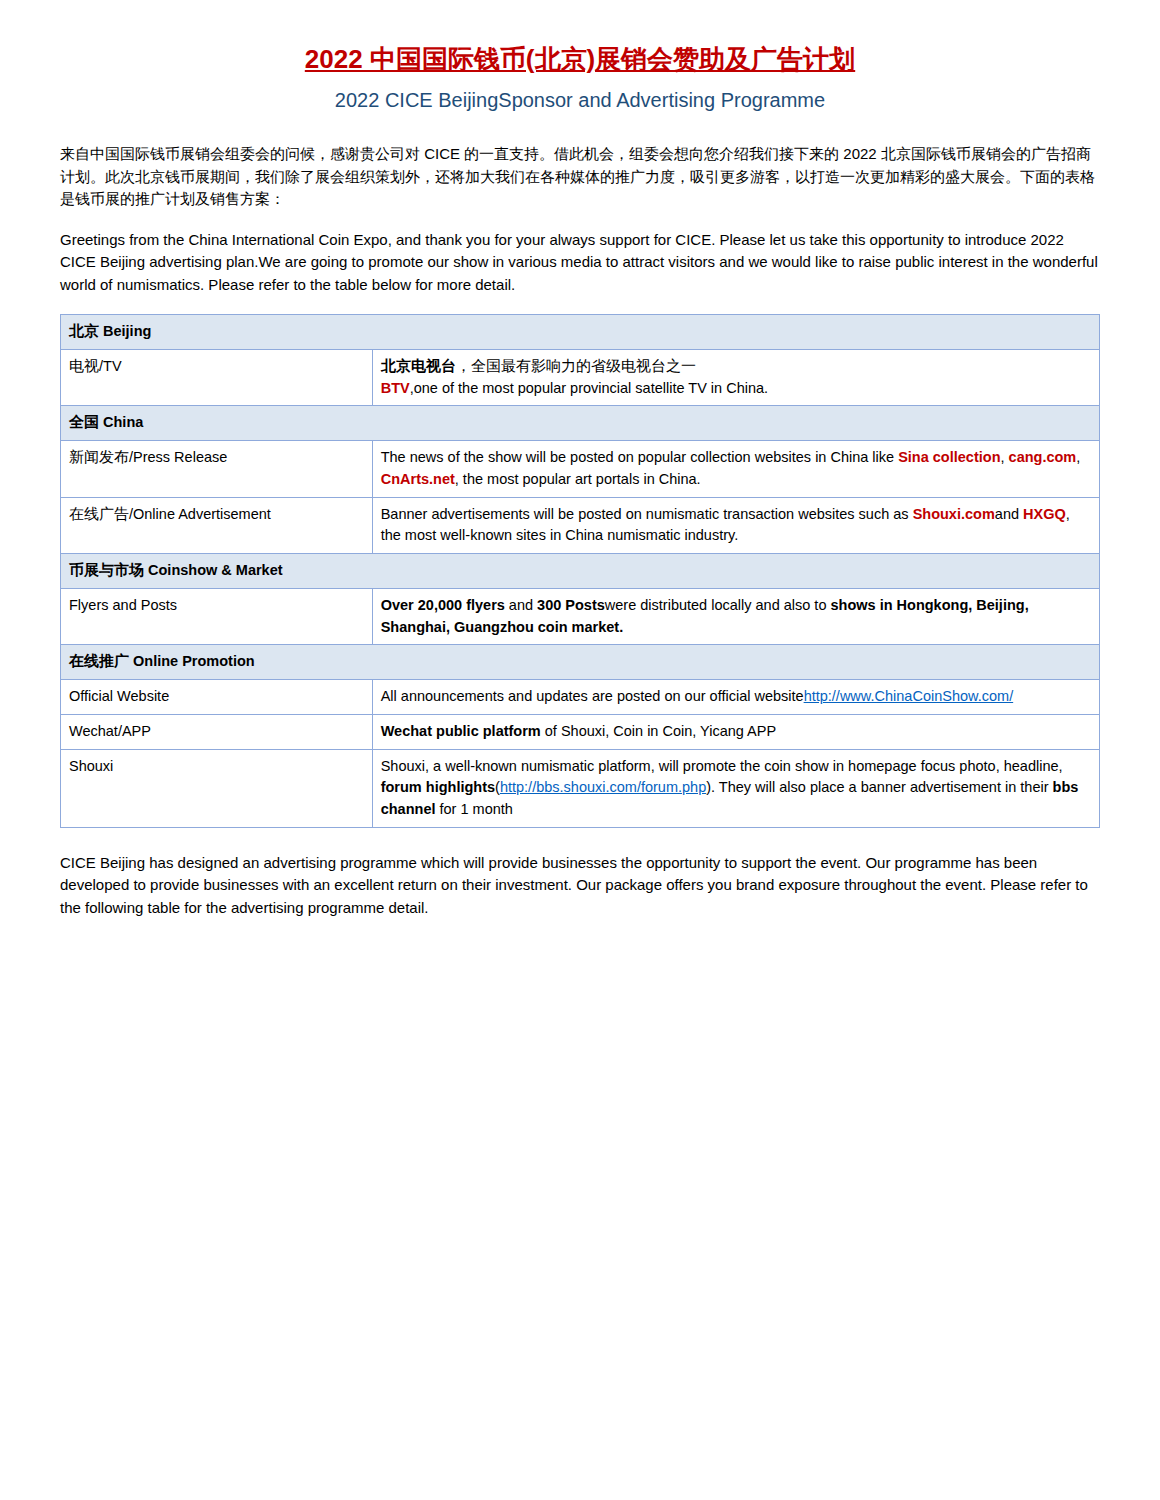2022 中国国际钱币(北京)展销会赞助及广告计划
2022 CICE BeijingSponsor and Advertising Programme
来自中国国际钱币展销会组委会的问候，感谢贵公司对 CICE 的一直支持。借此机会，组委会想向您介绍我们接下来的 2022 北京国际钱币展销会的广告招商计划。此次北京钱币展期间，我们除了展会组织策划外，还将加大我们在各种媒体的推广力度，吸引更多游客，以打造一次更加精彩的盛大展会。下面的表格是钱币展的推广计划及销售方案：
Greetings from the China International Coin Expo, and thank you for your always support for CICE. Please let us take this opportunity to introduce 2022 CICE Beijing advertising plan.We are going to promote our show in various media to attract visitors and we would like to raise public interest in the wonderful world of numismatics. Please refer to the table below for more detail.
| 北京 Beijing |
| 电视/TV | 北京电视台 ，全国最有影响力的省级电视台之一 BTV ,one of the most popular provincial satellite TV in China. |
| 全国 China |
| 新闻发布/Press Release | The news of the show will be posted on popular collection websites in China like Sina collection , cang.com , CnArts.net , the most popular art portals in China. |
| 在线广告/Online Advertisement | Banner advertisements will be posted on numismatic transaction websites such as Shouxi.com and HXGQ , the most well-known sites in China numismatic industry. |
| 币展与市场 Coinshow & Market |
| Flyers and Posts | Over 20,000 flyers and 300 Posts were distributed locally and also to shows in Hongkong, Beijing, Shanghai, Guangzhou coin market. |
| 在线推广 Online Promotion |
| Official Website | All announcements and updates are posted on our official website http://www.ChinaCoinShow.com/ |
| Wechat/APP | Wechat public platform of Shouxi, Coin in Coin, Yicang APP |
| Shouxi | Shouxi, a well-known numismatic platform, will promote the coin show in homepage focus photo, headline, forum highlights ( http://bbs.shouxi.com/forum.php ). They will also place a banner advertisement in their bbs channel for 1 month |
CICE Beijing has designed an advertising programme which will provide businesses the opportunity to support the event. Our programme has been developed to provide businesses with an excellent return on their investment. Our package offers you brand exposure throughout the event. Please refer to the following table for the advertising programme detail.